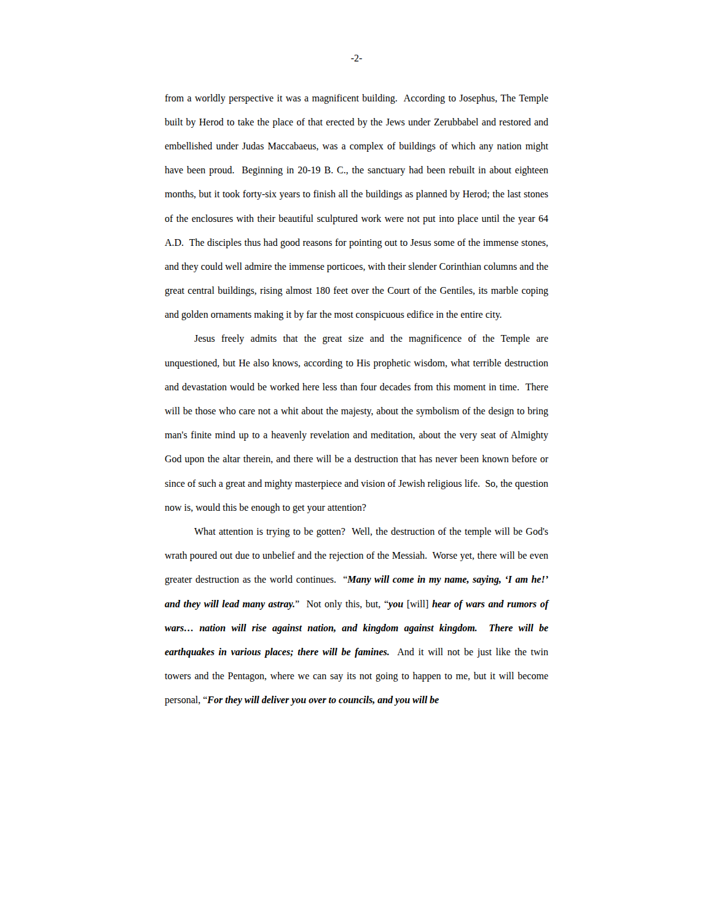-2-
from a worldly perspective it was a magnificent building. According to Josephus, The Temple built by Herod to take the place of that erected by the Jews under Zerubbabel and restored and embellished under Judas Maccabaeus, was a complex of buildings of which any nation might have been proud. Beginning in 20-19 B. C., the sanctuary had been rebuilt in about eighteen months, but it took forty-six years to finish all the buildings as planned by Herod; the last stones of the enclosures with their beautiful sculptured work were not put into place until the year 64 A.D. The disciples thus had good reasons for pointing out to Jesus some of the immense stones, and they could well admire the immense porticoes, with their slender Corinthian columns and the great central buildings, rising almost 180 feet over the Court of the Gentiles, its marble coping and golden ornaments making it by far the most conspicuous edifice in the entire city.
Jesus freely admits that the great size and the magnificence of the Temple are unquestioned, but He also knows, according to His prophetic wisdom, what terrible destruction and devastation would be worked here less than four decades from this moment in time. There will be those who care not a whit about the majesty, about the symbolism of the design to bring man's finite mind up to a heavenly revelation and meditation, about the very seat of Almighty God upon the altar therein, and there will be a destruction that has never been known before or since of such a great and mighty masterpiece and vision of Jewish religious life. So, the question now is, would this be enough to get your attention?
What attention is trying to be gotten? Well, the destruction of the temple will be God's wrath poured out due to unbelief and the rejection of the Messiah. Worse yet, there will be even greater destruction as the world continues. “Many will come in my name, saying, ‘I am he!’ and they will lead many astray.” Not only this, but, “you [will] hear of wars and rumors of wars… nation will rise against nation, and kingdom against kingdom. There will be earthquakes in various places; there will be famines. And it will not be just like the twin towers and the Pentagon, where we can say its not going to happen to me, but it will become personal, “For they will deliver you over to councils, and you will be